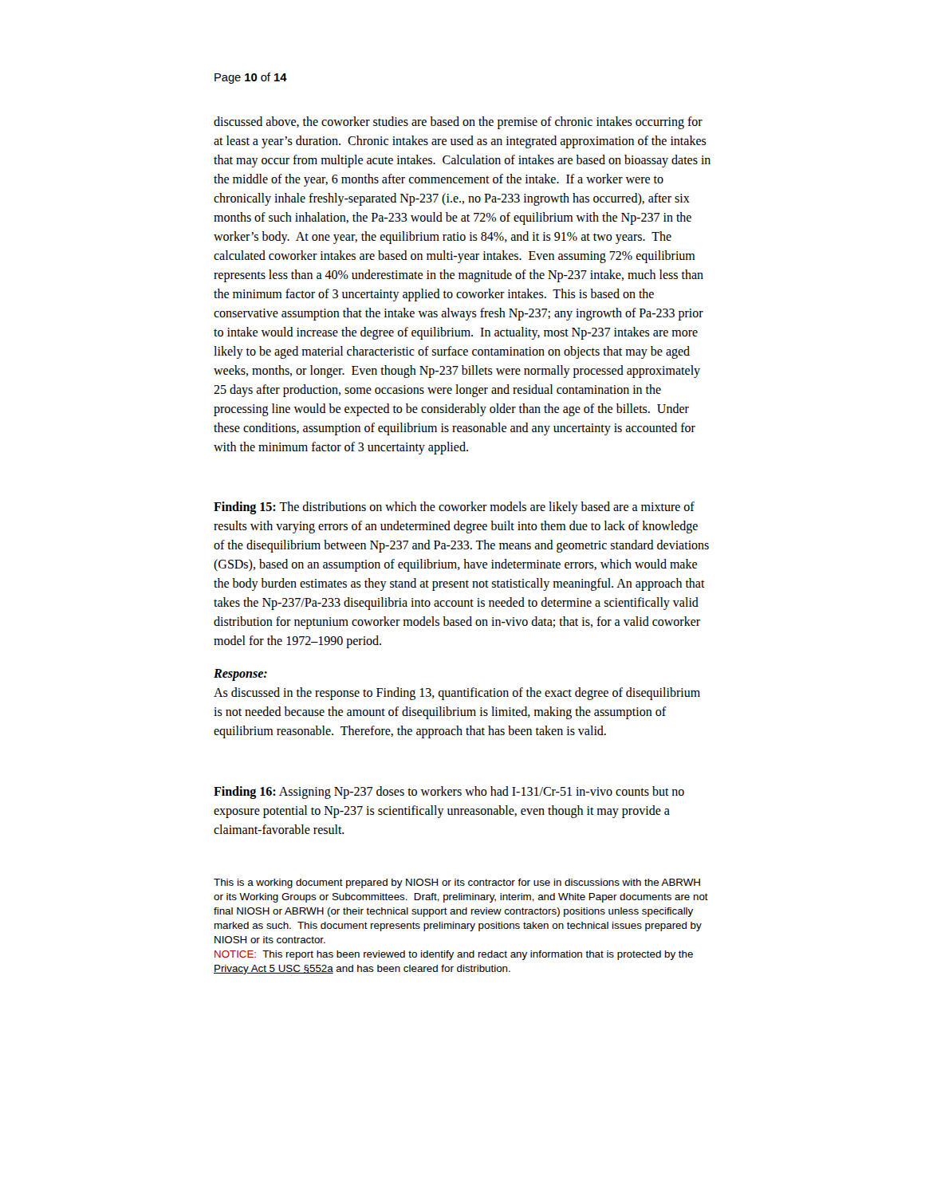Page 10 of 14
discussed above, the coworker studies are based on the premise of chronic intakes occurring for at least a year’s duration. Chronic intakes are used as an integrated approximation of the intakes that may occur from multiple acute intakes. Calculation of intakes are based on bioassay dates in the middle of the year, 6 months after commencement of the intake. If a worker were to chronically inhale freshly-separated Np-237 (i.e., no Pa-233 ingrowth has occurred), after six months of such inhalation, the Pa-233 would be at 72% of equilibrium with the Np-237 in the worker’s body. At one year, the equilibrium ratio is 84%, and it is 91% at two years. The calculated coworker intakes are based on multi-year intakes. Even assuming 72% equilibrium represents less than a 40% underestimate in the magnitude of the Np-237 intake, much less than the minimum factor of 3 uncertainty applied to coworker intakes. This is based on the conservative assumption that the intake was always fresh Np-237; any ingrowth of Pa-233 prior to intake would increase the degree of equilibrium. In actuality, most Np-237 intakes are more likely to be aged material characteristic of surface contamination on objects that may be aged weeks, months, or longer. Even though Np-237 billets were normally processed approximately 25 days after production, some occasions were longer and residual contamination in the processing line would be expected to be considerably older than the age of the billets. Under these conditions, assumption of equilibrium is reasonable and any uncertainty is accounted for with the minimum factor of 3 uncertainty applied.
Finding 15: The distributions on which the coworker models are likely based are a mixture of results with varying errors of an undetermined degree built into them due to lack of knowledge of the disequilibrium between Np-237 and Pa-233. The means and geometric standard deviations (GSDs), based on an assumption of equilibrium, have indeterminate errors, which would make the body burden estimates as they stand at present not statistically meaningful. An approach that takes the Np-237/Pa-233 disequilibria into account is needed to determine a scientifically valid distribution for neptunium coworker models based on in-vivo data; that is, for a valid coworker model for the 1972–1990 period.
Response:
As discussed in the response to Finding 13, quantification of the exact degree of disequilibrium is not needed because the amount of disequilibrium is limited, making the assumption of equilibrium reasonable. Therefore, the approach that has been taken is valid.
Finding 16: Assigning Np-237 doses to workers who had I-131/Cr-51 in-vivo counts but no exposure potential to Np-237 is scientifically unreasonable, even though it may provide a claimant-favorable result.
This is a working document prepared by NIOSH or its contractor for use in discussions with the ABRWH or its Working Groups or Subcommittees. Draft, preliminary, interim, and White Paper documents are not final NIOSH or ABRWH (or their technical support and review contractors) positions unless specifically marked as such. This document represents preliminary positions taken on technical issues prepared by NIOSH or its contractor.
NOTICE: This report has been reviewed to identify and redact any information that is protected by the Privacy Act 5 USC §552a and has been cleared for distribution.